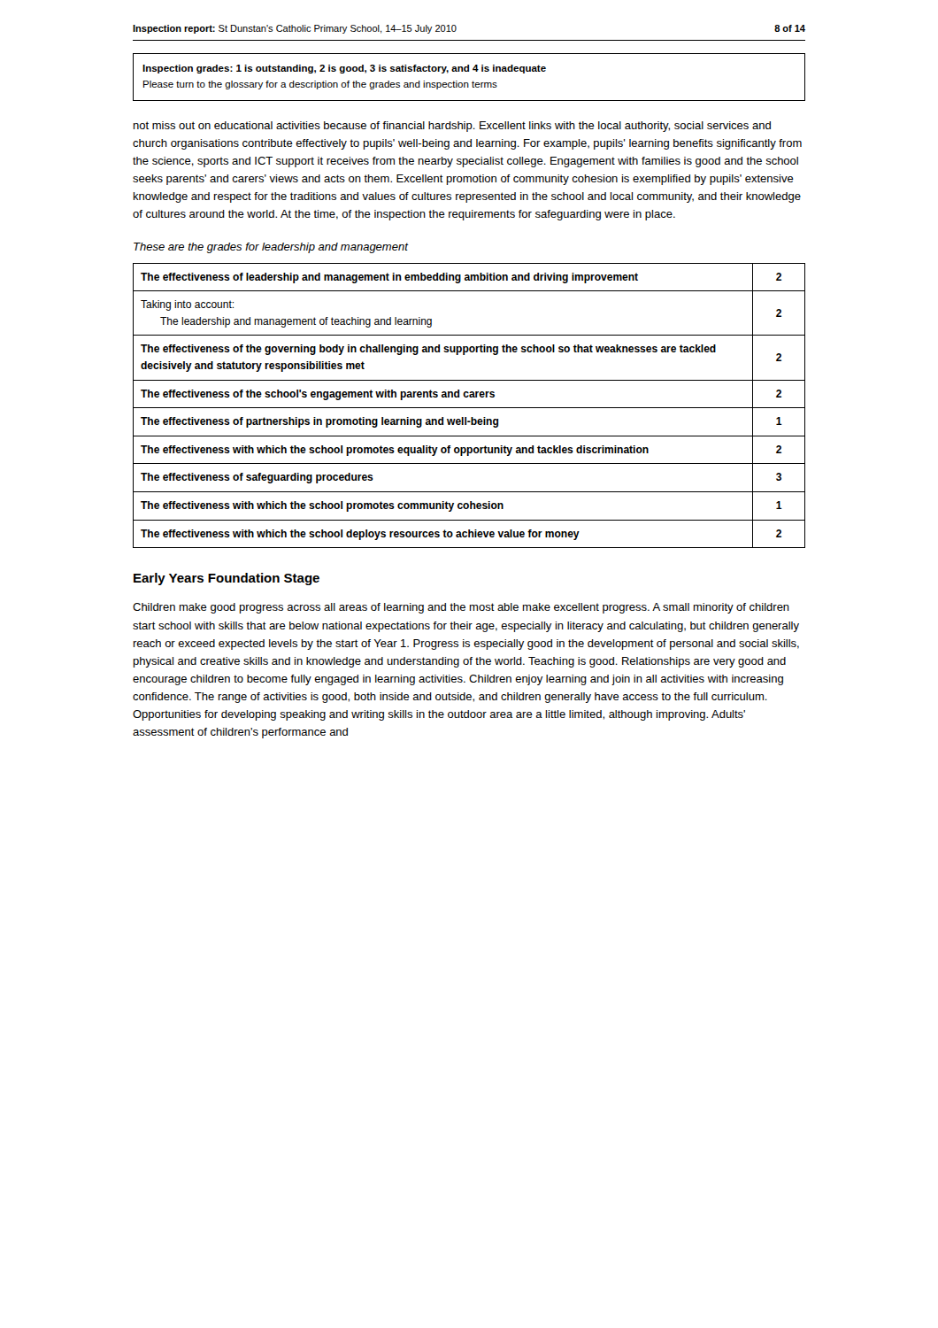Inspection report: St Dunstan's Catholic Primary School, 14–15 July 2010
8 of 14
Inspection grades: 1 is outstanding, 2 is good, 3 is satisfactory, and 4 is inadequate
Please turn to the glossary for a description of the grades and inspection terms
not miss out on educational activities because of financial hardship. Excellent links with the local authority, social services and church organisations contribute effectively to pupils' well-being and learning. For example, pupils' learning benefits significantly from the science, sports and ICT support it receives from the nearby specialist college. Engagement with families is good and the school seeks parents' and carers' views and acts on them. Excellent promotion of community cohesion is exemplified by pupils' extensive knowledge and respect for the traditions and values of cultures represented in the school and local community, and their knowledge of cultures around the world. At the time, of the inspection the requirements for safeguarding were in place.
These are the grades for leadership and management
| The effectiveness of leadership and management in embedding ambition and driving improvement | 2 |
| Taking into account: The leadership and management of teaching and learning | 2 |
| The effectiveness of the governing body in challenging and supporting the school so that weaknesses are tackled decisively and statutory responsibilities met | 2 |
| The effectiveness of the school's engagement with parents and carers | 2 |
| The effectiveness of partnerships in promoting learning and well-being | 1 |
| The effectiveness with which the school promotes equality of opportunity and tackles discrimination | 2 |
| The effectiveness of safeguarding procedures | 3 |
| The effectiveness with which the school promotes community cohesion | 1 |
| The effectiveness with which the school deploys resources to achieve value for money | 2 |
Early Years Foundation Stage
Children make good progress across all areas of learning and the most able make excellent progress. A small minority of children start school with skills that are below national expectations for their age, especially in literacy and calculating, but children generally reach or exceed expected levels by the start of Year 1. Progress is especially good in the development of personal and social skills, physical and creative skills and in knowledge and understanding of the world. Teaching is good. Relationships are very good and encourage children to become fully engaged in learning activities. Children enjoy learning and join in all activities with increasing confidence. The range of activities is good, both inside and outside, and children generally have access to the full curriculum. Opportunities for developing speaking and writing skills in the outdoor area are a little limited, although improving. Adults' assessment of children's performance and